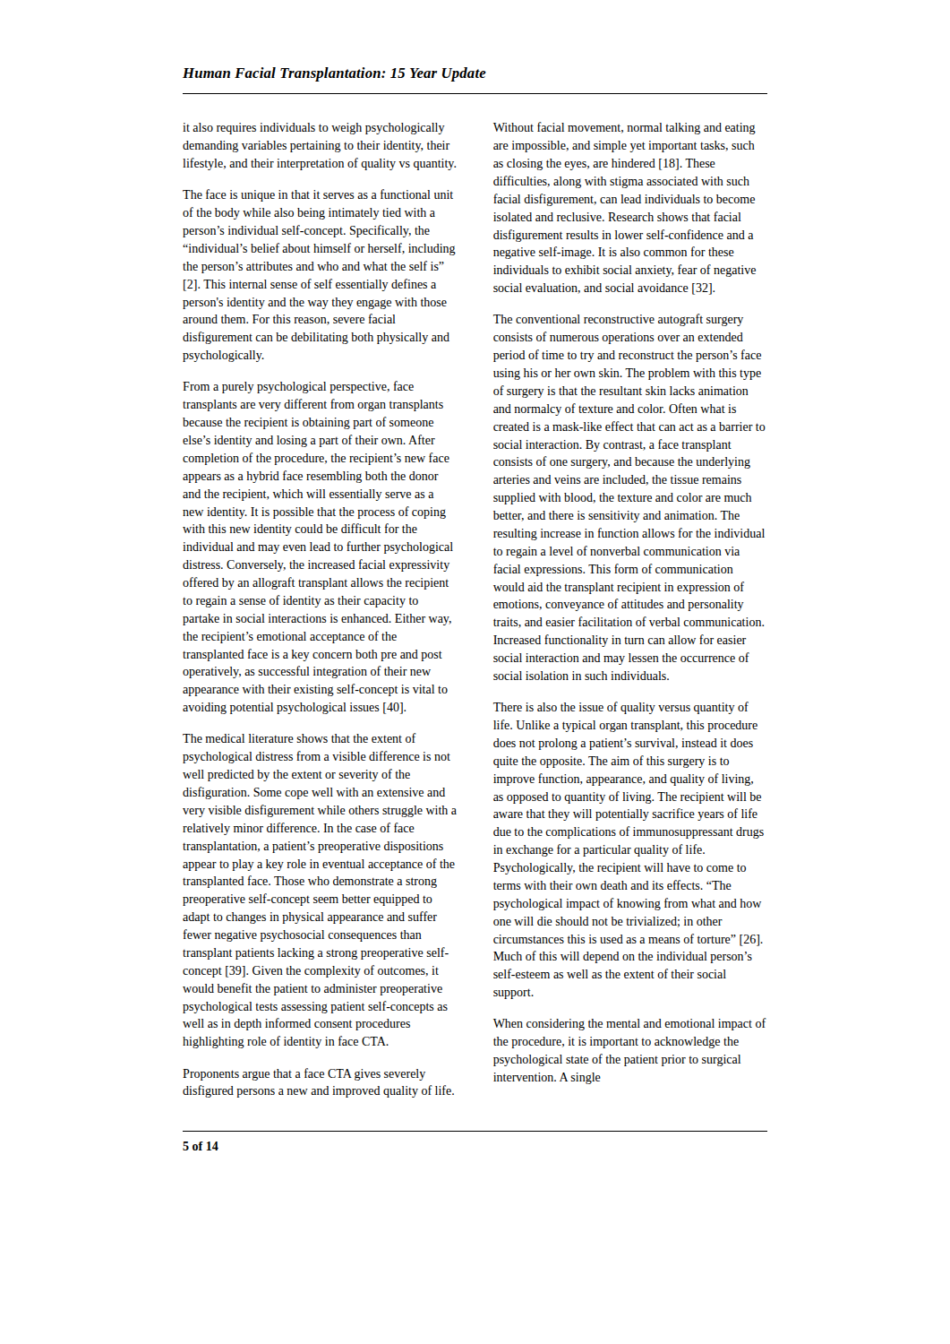Human Facial Transplantation: 15 Year Update
it also requires individuals to weigh psychologically demanding variables pertaining to their identity, their lifestyle, and their interpretation of quality vs quantity.
The face is unique in that it serves as a functional unit of the body while also being intimately tied with a person’s individual self-concept. Specifically, the “individual’s belief about himself or herself, including the person’s attributes and who and what the self is” [2]. This internal sense of self essentially defines a person's identity and the way they engage with those around them. For this reason, severe facial disfigurement can be debilitating both physically and psychologically.
From a purely psychological perspective, face transplants are very different from organ transplants because the recipient is obtaining part of someone else’s identity and losing a part of their own. After completion of the procedure, the recipient’s new face appears as a hybrid face resembling both the donor and the recipient, which will essentially serve as a new identity. It is possible that the process of coping with this new identity could be difficult for the individual and may even lead to further psychological distress. Conversely, the increased facial expressivity offered by an allograft transplant allows the recipient to regain a sense of identity as their capacity to partake in social interactions is enhanced. Either way, the recipient’s emotional acceptance of the transplanted face is a key concern both pre and post operatively, as successful integration of their new appearance with their existing self-concept is vital to avoiding potential psychological issues [40].
The medical literature shows that the extent of psychological distress from a visible difference is not well predicted by the extent or severity of the disfiguration. Some cope well with an extensive and very visible disfigurement while others struggle with a relatively minor difference. In the case of face transplantation, a patient’s preoperative dispositions appear to play a key role in eventual acceptance of the transplanted face. Those who demonstrate a strong preoperative self-concept seem better equipped to adapt to changes in physical appearance and suffer fewer negative psychosocial consequences than transplant patients lacking a strong preoperative self-concept [39]. Given the complexity of outcomes, it would benefit the patient to administer preoperative psychological tests assessing patient self-concepts as well as in depth informed consent procedures highlighting role of identity in face CTA.
Proponents argue that a face CTA gives severely disfigured persons a new and improved quality of life. Without facial movement, normal talking and eating are impossible, and simple yet important tasks, such as closing the eyes, are hindered [18]. These difficulties, along with stigma associated with such facial disfigurement, can lead individuals to become isolated and reclusive. Research shows that facial disfigurement results in lower self-confidence and a negative self-image. It is also common for these individuals to exhibit social anxiety, fear of negative social evaluation, and social avoidance [32].
The conventional reconstructive autograft surgery consists of numerous operations over an extended period of time to try and reconstruct the person’s face using his or her own skin. The problem with this type of surgery is that the resultant skin lacks animation and normalcy of texture and color. Often what is created is a mask-like effect that can act as a barrier to social interaction. By contrast, a face transplant consists of one surgery, and because the underlying arteries and veins are included, the tissue remains supplied with blood, the texture and color are much better, and there is sensitivity and animation. The resulting increase in function allows for the individual to regain a level of nonverbal communication via facial expressions. This form of communication would aid the transplant recipient in expression of emotions, conveyance of attitudes and personality traits, and easier facilitation of verbal communication. Increased functionality in turn can allow for easier social interaction and may lessen the occurrence of social isolation in such individuals.
There is also the issue of quality versus quantity of life. Unlike a typical organ transplant, this procedure does not prolong a patient’s survival, instead it does quite the opposite. The aim of this surgery is to improve function, appearance, and quality of living, as opposed to quantity of living. The recipient will be aware that they will potentially sacrifice years of life due to the complications of immunosuppressant drugs in exchange for a particular quality of life. Psychologically, the recipient will have to come to terms with their own death and its effects. “The psychological impact of knowing from what and how one will die should not be trivialized; in other circumstances this is used as a means of torture” [26]. Much of this will depend on the individual person’s self-esteem as well as the extent of their social support.
When considering the mental and emotional impact of the procedure, it is important to acknowledge the psychological state of the patient prior to surgical intervention. A single
5 of 14